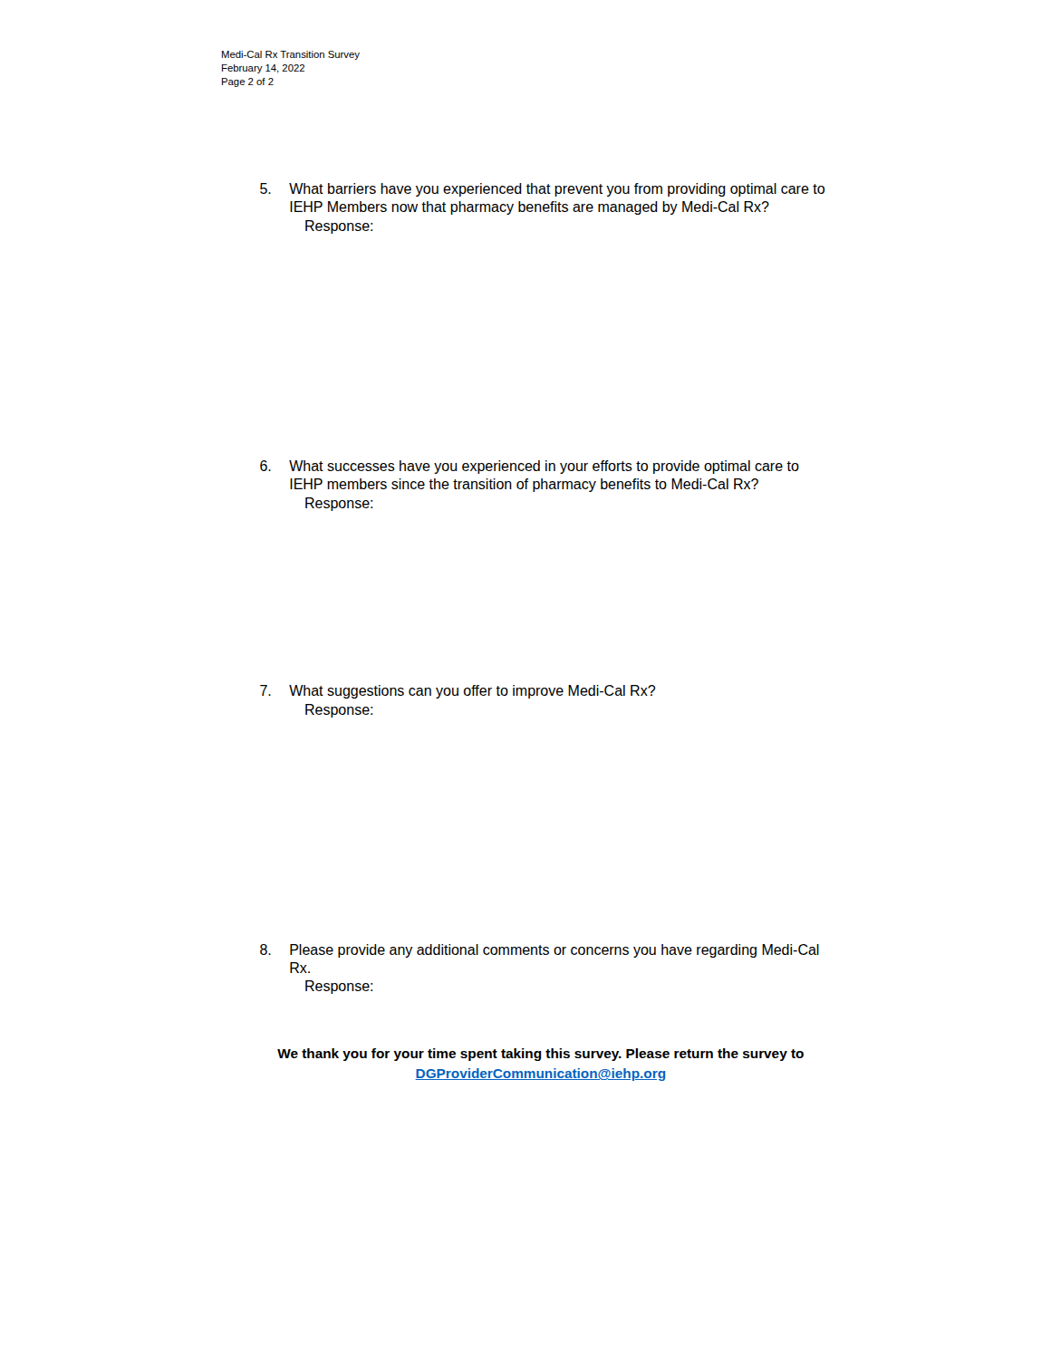Medi-Cal Rx Transition Survey
February 14, 2022
Page 2 of 2
5. What barriers have you experienced that prevent you from providing optimal care to IEHP Members now that pharmacy benefits are managed by Medi-Cal Rx?
Response:
6. What successes have you experienced in your efforts to provide optimal care to IEHP members since the transition of pharmacy benefits to Medi-Cal Rx?
Response:
7. What suggestions can you offer to improve Medi-Cal Rx?
Response:
8. Please provide any additional comments or concerns you have regarding Medi-Cal Rx.
Response:
We thank you for your time spent taking this survey. Please return the survey to
DGProviderCommunication@iehp.org